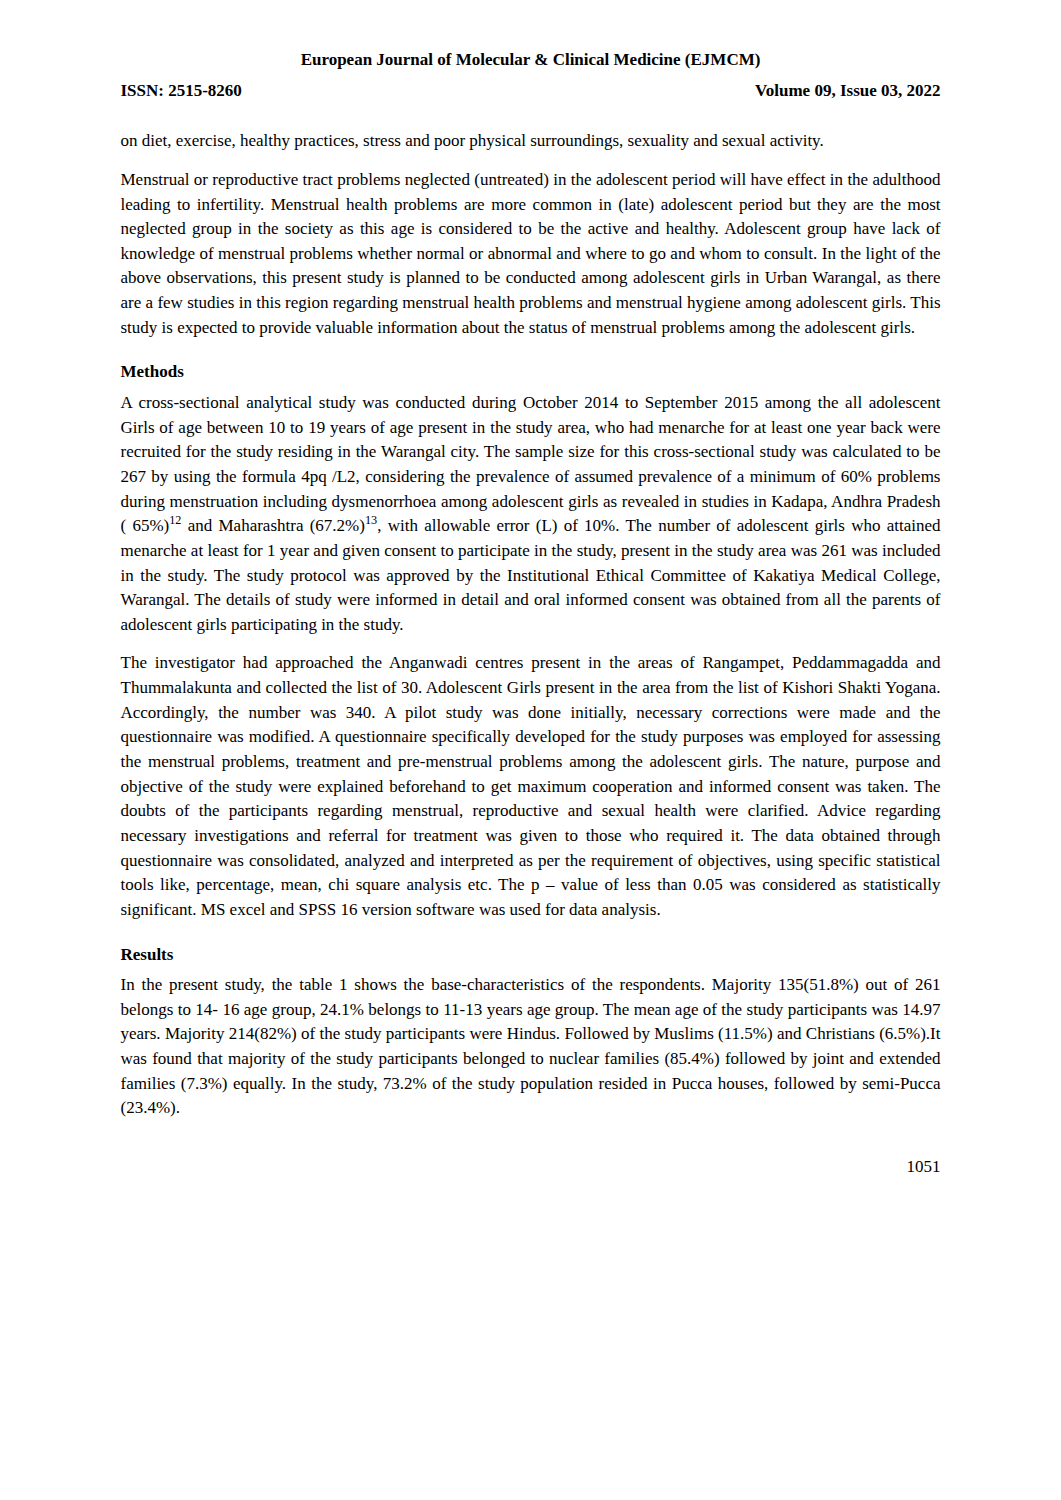European Journal of Molecular & Clinical Medicine (EJMCM)
ISSN: 2515-8260 Volume 09, Issue 03, 2022
on diet, exercise, healthy practices, stress and poor physical surroundings, sexuality and sexual activity.
Menstrual or reproductive tract problems neglected (untreated) in the adolescent period will have effect in the adulthood leading to infertility. Menstrual health problems are more common in (late) adolescent period but they are the most neglected group in the society as this age is considered to be the active and healthy. Adolescent group have lack of knowledge of menstrual problems whether normal or abnormal and where to go and whom to consult. In the light of the above observations, this present study is planned to be conducted among adolescent girls in Urban Warangal, as there are a few studies in this region regarding menstrual health problems and menstrual hygiene among adolescent girls. This study is expected to provide valuable information about the status of menstrual problems among the adolescent girls.
Methods
A cross-sectional analytical study was conducted during October 2014 to September 2015 among the all adolescent Girls of age between 10 to 19 years of age present in the study area, who had menarche for at least one year back were recruited for the study residing in the Warangal city. The sample size for this cross-sectional study was calculated to be 267 by using the formula 4pq /L2, considering the prevalence of assumed prevalence of a minimum of 60% problems during menstruation including dysmenorrhoea among adolescent girls as revealed in studies in Kadapa, Andhra Pradesh ( 65%)12 and Maharashtra (67.2%)13, with allowable error (L) of 10%. The number of adolescent girls who attained menarche at least for 1 year and given consent to participate in the study, present in the study area was 261 was included in the study. The study protocol was approved by the Institutional Ethical Committee of Kakatiya Medical College, Warangal. The details of study were informed in detail and oral informed consent was obtained from all the parents of adolescent girls participating in the study.
The investigator had approached the Anganwadi centres present in the areas of Rangampet, Peddammagadda and Thummalakunta and collected the list of 30. Adolescent Girls present in the area from the list of Kishori Shakti Yogana. Accordingly, the number was 340. A pilot study was done initially, necessary corrections were made and the questionnaire was modified. A questionnaire specifically developed for the study purposes was employed for assessing the menstrual problems, treatment and pre-menstrual problems among the adolescent girls. The nature, purpose and objective of the study were explained beforehand to get maximum cooperation and informed consent was taken. The doubts of the participants regarding menstrual, reproductive and sexual health were clarified. Advice regarding necessary investigations and referral for treatment was given to those who required it. The data obtained through questionnaire was consolidated, analyzed and interpreted as per the requirement of objectives, using specific statistical tools like, percentage, mean, chi square analysis etc. The p – value of less than 0.05 was considered as statistically significant. MS excel and SPSS 16 version software was used for data analysis.
Results
In the present study, the table 1 shows the base-characteristics of the respondents. Majority 135(51.8%) out of 261 belongs to 14- 16 age group, 24.1% belongs to 11-13 years age group. The mean age of the study participants was 14.97 years. Majority 214(82%) of the study participants were Hindus. Followed by Muslims (11.5%) and Christians (6.5%).It was found that majority of the study participants belonged to nuclear families (85.4%) followed by joint and extended families (7.3%) equally. In the study, 73.2% of the study population resided in Pucca houses, followed by semi-Pucca (23.4%).
1051